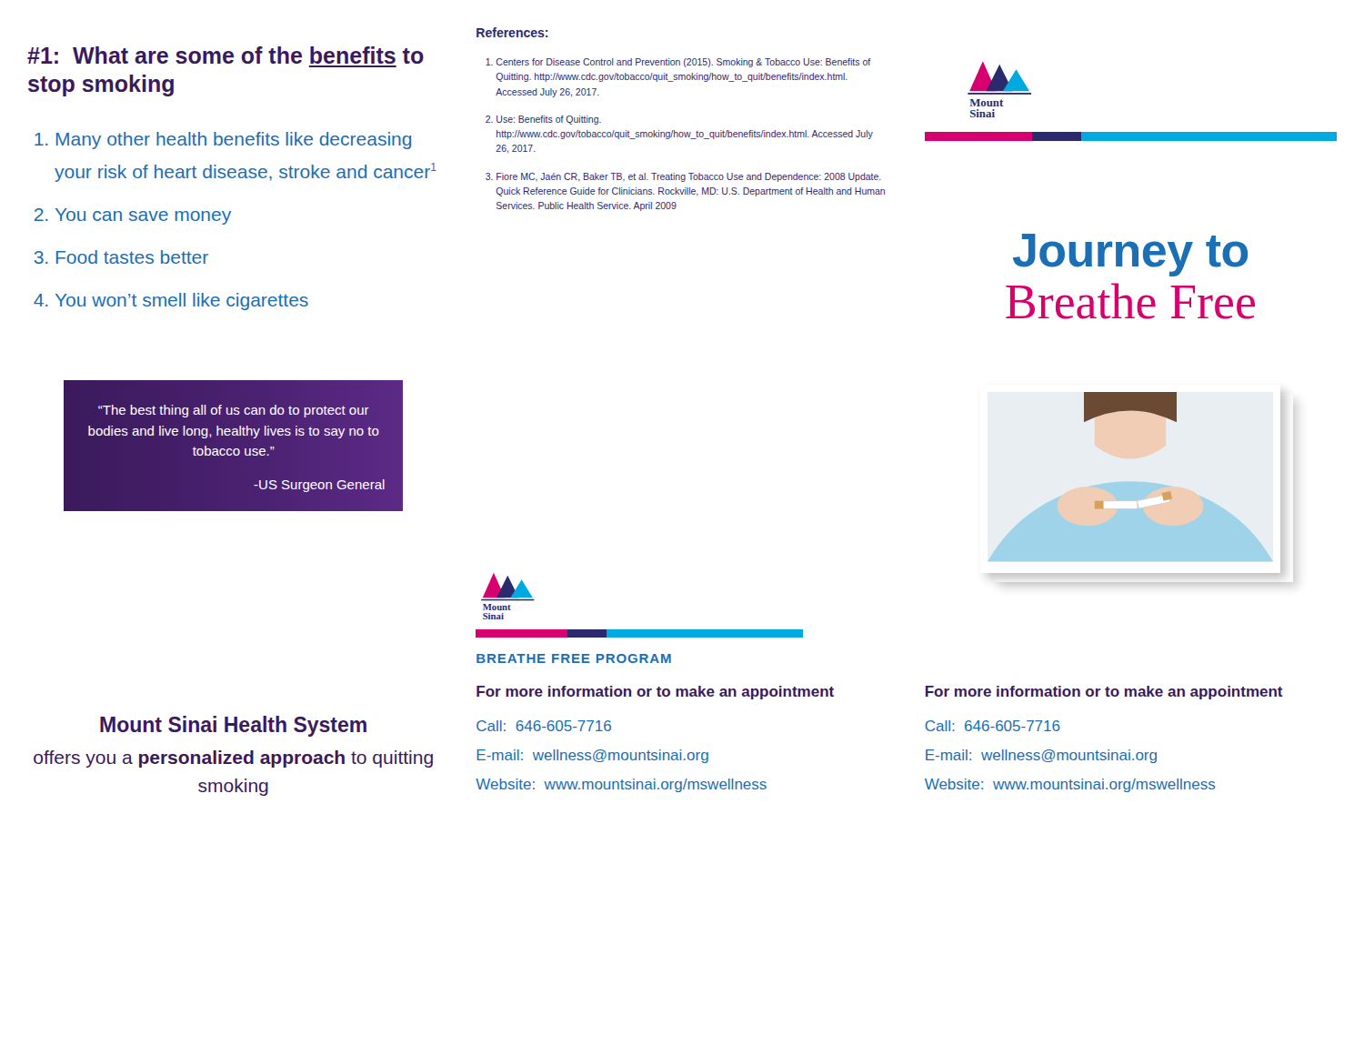#1: What are some of the benefits to stop smoking
Many other health benefits like decreasing your risk of heart disease, stroke and cancer1
You can save money
Food tastes better
You won’t smell like cigarettes
“The best thing all of us can do to protect our bodies and live long, healthy lives is to say no to tobacco use.” -US Surgeon General
Mount Sinai Health System offers you a personalized approach to quitting smoking
References:
Centers for Disease Control and Prevention (2015). Smoking & Tobacco Use: Benefits of Quitting. http://www.cdc.gov/tobacco/quit_smoking/how_to_quit/benefits/index.html. Accessed July 26, 2017.
Use: Benefits of Quitting. http://www.cdc.gov/tobacco/quit_smoking/how_to_quit/benefits/index.html. Accessed July 26, 2017.
Fiore MC, Jaén CR, Baker TB, et al. Treating Tobacco Use and Dependence: 2008 Update. Quick Reference Guide for Clinicians. Rockville, MD: U.S. Department of Health and Human Services. Public Health Service. April 2009
Mount Sinai
BREATHE FREE PROGRAM
For more information or to make an appointment Call: 646-605-7716
E-mail: wellness@mountsinai.org
Website: www.mountsinai.org/mswellness
Mount Sinai
Journey to Breathe Free
For more information or to make an appointment Call: 646-605-7716
E-mail: wellness@mountsinai.org
Website: www.mountsinai.org/mswellness